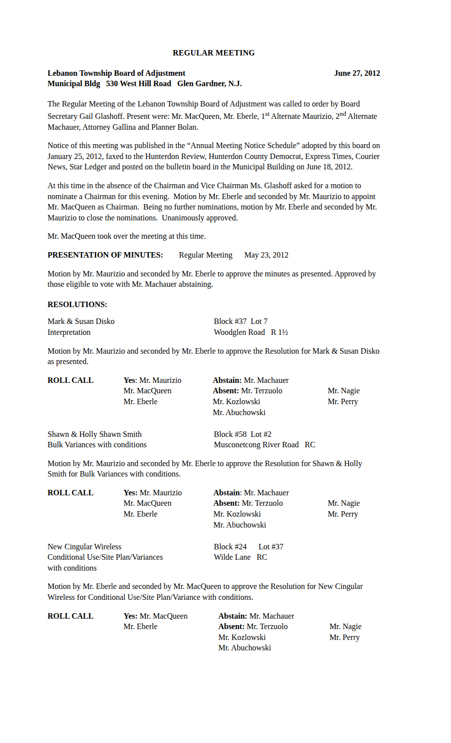REGULAR MEETING
Lebanon Township Board of Adjustment June 27, 2012
Municipal Bldg 530 West Hill Road Glen Gardner, N.J.
The Regular Meeting of the Lebanon Township Board of Adjustment was called to order by Board Secretary Gail Glashoff. Present were: Mr. MacQueen, Mr. Eberle, 1st Alternate Maurizio, 2nd Alternate Machauer, Attorney Gallina and Planner Bolan.
Notice of this meeting was published in the “Annual Meeting Notice Schedule” adopted by this board on January 25, 2012, faxed to the Hunterdon Review, Hunterdon County Democrat, Express Times, Courier News, Star Ledger and posted on the bulletin board in the Municipal Building on June 18, 2012.
At this time in the absence of the Chairman and Vice Chairman Ms. Glashoff asked for a motion to nominate a Chairman for this evening. Motion by Mr. Eberle and seconded by Mr. Maurizio to appoint Mr. MacQueen as Chairman. Being no further nominations, motion by Mr. Eberle and seconded by Mr. Maurizio to close the nominations. Unanimously approved.
Mr. MacQueen took over the meeting at this time.
PRESENTATION OF MINUTES: Regular Meeting May 23, 2012
Motion by Mr. Maurizio and seconded by Mr. Eberle to approve the minutes as presented. Approved by those eligible to vote with Mr. Machauer abstaining.
RESOLUTIONS:
| Mark & Susan Disko | Block #37 Lot 7 |
| Interpretation | Woodglen Road R 1½ |
Motion by Mr. Maurizio and seconded by Mr. Eberle to approve the Resolution for Mark & Susan Disko as presented.
| ROLL CALL | Yes : Mr. Maurizio | Abstain: Mr. Machauer | |
| | Mr. MacQueen | Absent: Mr. Terzuolo | Mr. Nagie |
| | Mr. Eberle | Mr. Kozlowski | Mr. Perry |
| | | Mr. Abuchowski | |
| Shawn & Holly Shawn Smith | Block #58 Lot #2 |
| Bulk Variances with conditions | Musconetcong River Road RC |
Motion by Mr. Maurizio and seconded by Mr. Eberle to approve the Resolution for Shawn & Holly Smith for Bulk Variances with conditions.
| ROLL CALL | Yes: Mr. Maurizio | Abstain : Mr. Machauer | |
| | Mr. MacQueen | Absent: Mr. Terzuolo | Mr. Nagie |
| | Mr. Eberle | Mr. Kozlowski | Mr. Perry |
| | | Mr. Abuchowski | |
| New Cingular Wireless | Block #24 Lot #37 |
| Conditional Use/Site Plan/Variances | Wilde Lane RC |
| with conditions | |
Motion by Mr. Eberle and seconded by Mr. MacQueen to approve the Resolution for New Cingular Wireless for Conditional Use/Site Plan/Variance with conditions.
| ROLL CALL | Yes: Mr. MacQueen | Abstain: Mr. Machauer | |
| | Mr. Eberle | Absent: Mr. Terzuolo | Mr. Nagie |
| | | Mr. Kozlowski | Mr. Perry |
| | | Mr. Abuchowski | |